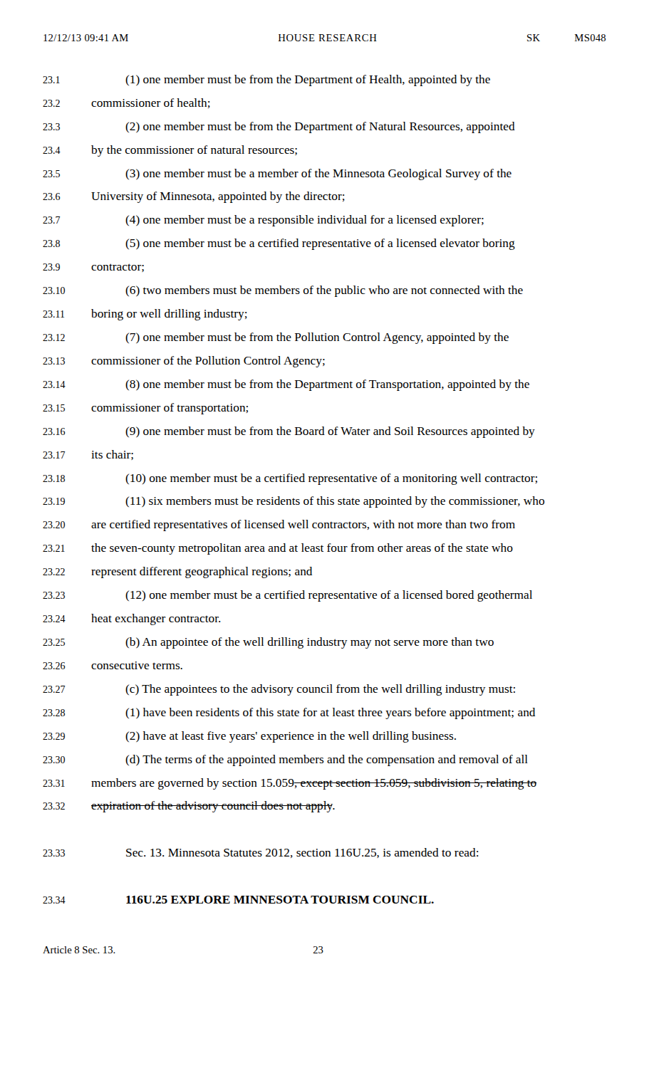12/12/13 09:41 AM
HOUSE RESEARCH
SK MS048
23.1(1) one member must be from the Department of Health, appointed by the
23.2 commissioner of health;
23.3(2) one member must be from the Department of Natural Resources, appointed
23.4 by the commissioner of natural resources;
23.5(3) one member must be a member of the Minnesota Geological Survey of the
23.6 University of Minnesota, appointed by the director;
23.7(4) one member must be a responsible individual for a licensed explorer;
23.8(5) one member must be a certified representative of a licensed elevator boring
23.9 contractor;
23.10(6) two members must be members of the public who are not connected with the
23.11 boring or well drilling industry;
23.12(7) one member must be from the Pollution Control Agency, appointed by the
23.13 commissioner of the Pollution Control Agency;
23.14(8) one member must be from the Department of Transportation, appointed by the
23.15 commissioner of transportation;
23.16(9) one member must be from the Board of Water and Soil Resources appointed by
23.17 its chair;
23.18(10) one member must be a certified representative of a monitoring well contractor;
23.19(11) six members must be residents of this state appointed by the commissioner, who
23.20 are certified representatives of licensed well contractors, with not more than two from
23.21 the seven-county metropolitan area and at least four from other areas of the state who
23.22 represent different geographical regions; and
23.23(12) one member must be a certified representative of a licensed bored geothermal
23.24 heat exchanger contractor.
23.25(b) An appointee of the well drilling industry may not serve more than two
23.26 consecutive terms.
23.27(c) The appointees to the advisory council from the well drilling industry must:
23.28(1) have been residents of this state for at least three years before appointment; and
23.29(2) have at least five years' experience in the well drilling business.
23.30(d) The terms of the appointed members and the compensation and removal of all
23.31 members are governed by section 15.059, except section 15.059, subdivision 5, relating to
23.32 expiration of the advisory council does not apply.
23.33 Sec. 13. Minnesota Statutes 2012, section 116U.25, is amended to read:
23.34116U.25 EXPLORE MINNESOTA TOURISM COUNCIL.
Article 8 Sec. 13.
23